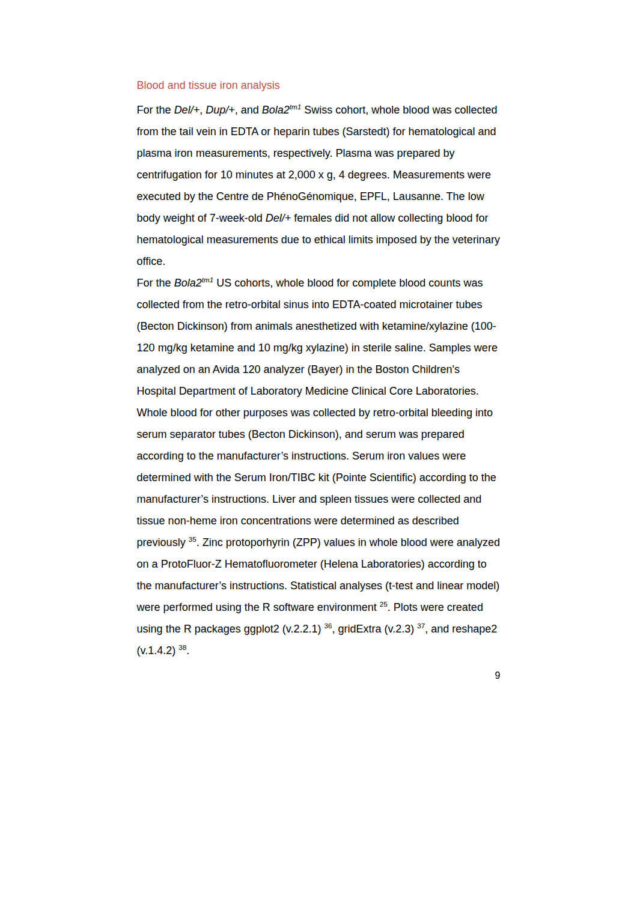Blood and tissue iron analysis
For the Del/+, Dup/+, and Bola2tm1 Swiss cohort, whole blood was collected from the tail vein in EDTA or heparin tubes (Sarstedt) for hematological and plasma iron measurements, respectively. Plasma was prepared by centrifugation for 10 minutes at 2,000 x g, 4 degrees. Measurements were executed by the Centre de PhénoGénomique, EPFL, Lausanne. The low body weight of 7-week-old Del/+ females did not allow collecting blood for hematological measurements due to ethical limits imposed by the veterinary office.
For the Bola2tm1 US cohorts, whole blood for complete blood counts was collected from the retro-orbital sinus into EDTA-coated microtainer tubes (Becton Dickinson) from animals anesthetized with ketamine/xylazine (100-120 mg/kg ketamine and 10 mg/kg xylazine) in sterile saline. Samples were analyzed on an Avida 120 analyzer (Bayer) in the Boston Children's Hospital Department of Laboratory Medicine Clinical Core Laboratories. Whole blood for other purposes was collected by retro-orbital bleeding into serum separator tubes (Becton Dickinson), and serum was prepared according to the manufacturer’s instructions. Serum iron values were determined with the Serum Iron/TIBC kit (Pointe Scientific) according to the manufacturer’s instructions. Liver and spleen tissues were collected and tissue non-heme iron concentrations were determined as described previously 35. Zinc protoporhyrin (ZPP) values in whole blood were analyzed on a ProtoFluor-Z Hematofluorometer (Helena Laboratories) according to the manufacturer’s instructions. Statistical analyses (t-test and linear model) were performed using the R software environment 25. Plots were created using the R packages ggplot2 (v.2.2.1) 36, gridExtra (v.2.3) 37, and reshape2 (v.1.4.2) 38.
9